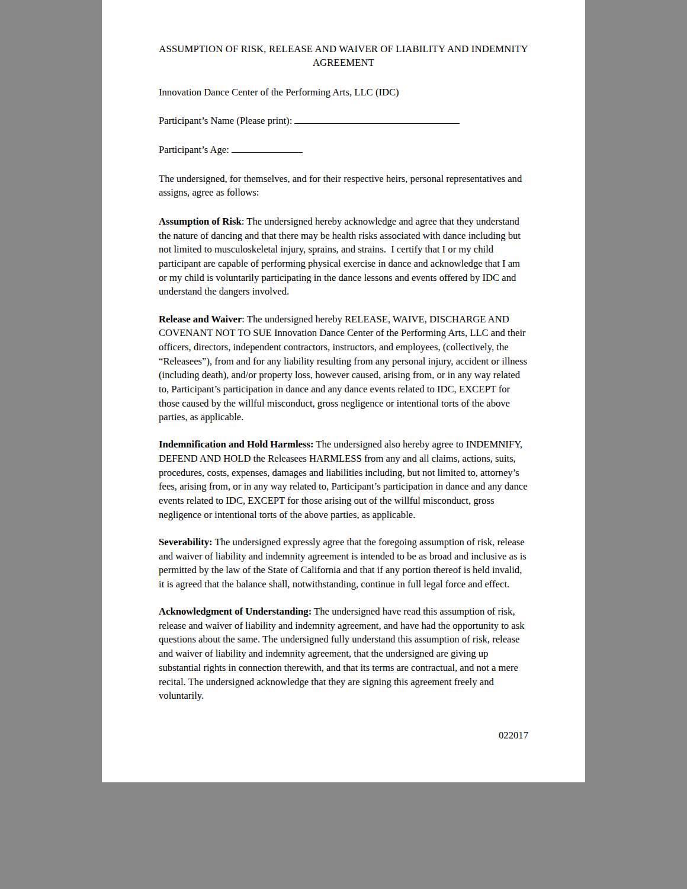Assumption of Risk, Release and Waiver of Liability and Indemnity
Agreement
Innovation Dance Center of the Performing Arts, LLC (IDC)
Participant’s Name (Please print):
Participant’s Age:
The undersigned, for themselves, and for their respective heirs, personal representatives and assigns, agree as follows:
Assumption of Risk: The undersigned hereby acknowledge and agree that they understand the nature of dancing and that there may be health risks associated with dance including but not limited to musculoskeletal injury, sprains, and strains. I certify that I or my child participant are capable of performing physical exercise in dance and acknowledge that I am or my child is voluntarily participating in the dance lessons and events offered by IDC and understand the dangers involved.
Release and Waiver: The undersigned hereby RELEASE, WAIVE, DISCHARGE AND COVENANT NOT TO SUE Innovation Dance Center of the Performing Arts, LLC and their officers, directors, independent contractors, instructors, and employees, (collectively, the “Releasees”), from and for any liability resulting from any personal injury, accident or illness (including death), and/or property loss, however caused, arising from, or in any way related to, Participant’s participation in dance and any dance events related to IDC, EXCEPT for those caused by the willful misconduct, gross negligence or intentional torts of the above parties, as applicable.
Indemnification and Hold Harmless: The undersigned also hereby agree to INDEMNIFY, DEFEND AND HOLD the Releasees HARMLESS from any and all claims, actions, suits, procedures, costs, expenses, damages and liabilities including, but not limited to, attorney’s fees, arising from, or in any way related to, Participant’s participation in dance and any dance events related to IDC, EXCEPT for those arising out of the willful misconduct, gross negligence or intentional torts of the above parties, as applicable.
Severability: The undersigned expressly agree that the foregoing assumption of risk, release and waiver of liability and indemnity agreement is intended to be as broad and inclusive as is permitted by the law of the State of California and that if any portion thereof is held invalid, it is agreed that the balance shall, notwithstanding, continue in full legal force and effect.
Acknowledgment of Understanding: The undersigned have read this assumption of risk, release and waiver of liability and indemnity agreement, and have had the opportunity to ask questions about the same. The undersigned fully understand this assumption of risk, release and waiver of liability and indemnity agreement, that the undersigned are giving up substantial rights in connection therewith, and that its terms are contractual, and not a mere recital. The undersigned acknowledge that they are signing this agreement freely and voluntarily.
022017